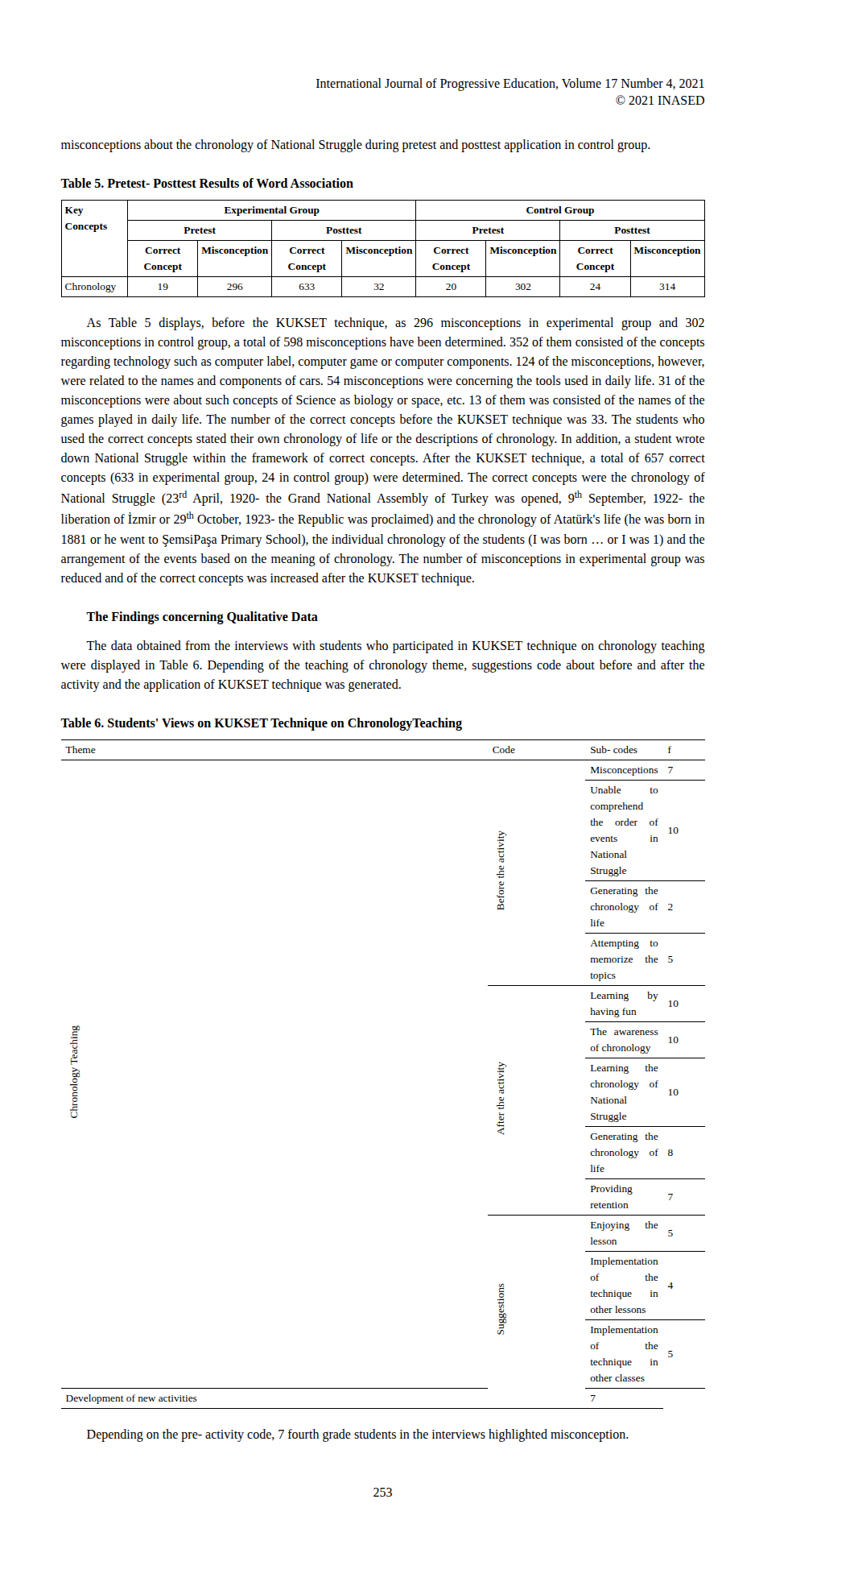International Journal of Progressive Education, Volume 17 Number 4, 2021
© 2021 INASED
misconceptions about the chronology of National Struggle during pretest and posttest application in control group.
Table 5. Pretest- Posttest Results of Word Association
| Key Concepts | Experimental Group | Control Group |
| --- | --- | --- |
| Pretest | Posttest | Pretest | Posttest |
| Correct Concept | Misconception | Correct Concept | Misconception | Correct Concept | Misconception | Correct Concept | Misconception |
| Chronology | 19 | 296 | 633 | 32 | 20 | 302 | 24 | 314 |
As Table 5 displays, before the KUKSET technique, as 296 misconceptions in experimental group and 302 misconceptions in control group, a total of 598 misconceptions have been determined. 352 of them consisted of the concepts regarding technology such as computer label, computer game or computer components. 124 of the misconceptions, however, were related to the names and components of cars. 54 misconceptions were concerning the tools used in daily life. 31 of the misconceptions were about such concepts of Science as biology or space, etc. 13 of them was consisted of the names of the games played in daily life. The number of the correct concepts before the KUKSET technique was 33. The students who used the correct concepts stated their own chronology of life or the descriptions of chronology. In addition, a student wrote down National Struggle within the framework of correct concepts. After the KUKSET technique, a total of 657 correct concepts (633 in experimental group, 24 in control group) were determined. The correct concepts were the chronology of National Struggle (23rd April, 1920- the Grand National Assembly of Turkey was opened, 9th September, 1922- the liberation of İzmir or 29th October, 1923- the Republic was proclaimed) and the chronology of Atatürk's life (he was born in 1881 or he went to ŞemsiPaşa Primary School), the individual chronology of the students (I was born … or I was 1) and the arrangement of the events based on the meaning of chronology. The number of misconceptions in experimental group was reduced and of the correct concepts was increased after the KUKSET technique.
The Findings concerning Qualitative Data
The data obtained from the interviews with students who participated in KUKSET technique on chronology teaching were displayed in Table 6. Depending of the teaching of chronology theme, suggestions code about before and after the activity and the application of KUKSET technique was generated.
Table 6. Students' Views on KUKSET Technique on ChronologyTeaching
| Theme | Code | Sub- codes | f |
| --- | --- | --- | --- |
| Chronology Teaching | Before the activity | Misconceptions | 7 |
| Unable to comprehend the order of events in National Struggle | 10 |
| Generating the chronology of life | 2 |
| Attempting to memorize the topics | 5 |
| After the activity | Learning by having fun | 10 |
| The awareness of chronology | 10 |
| Learning the chronology of National Struggle | 10 |
| Generating the chronology of life | 8 |
| Providing retention | 7 |
| Suggestions | Enjoying the lesson | 5 |
| Implementation of the technique in other lessons | 4 |
| Implementation of the technique in other classes | 5 |
| Development of new activities | 7 |
Depending on the pre- activity code, 7 fourth grade students in the interviews highlighted misconception.
253